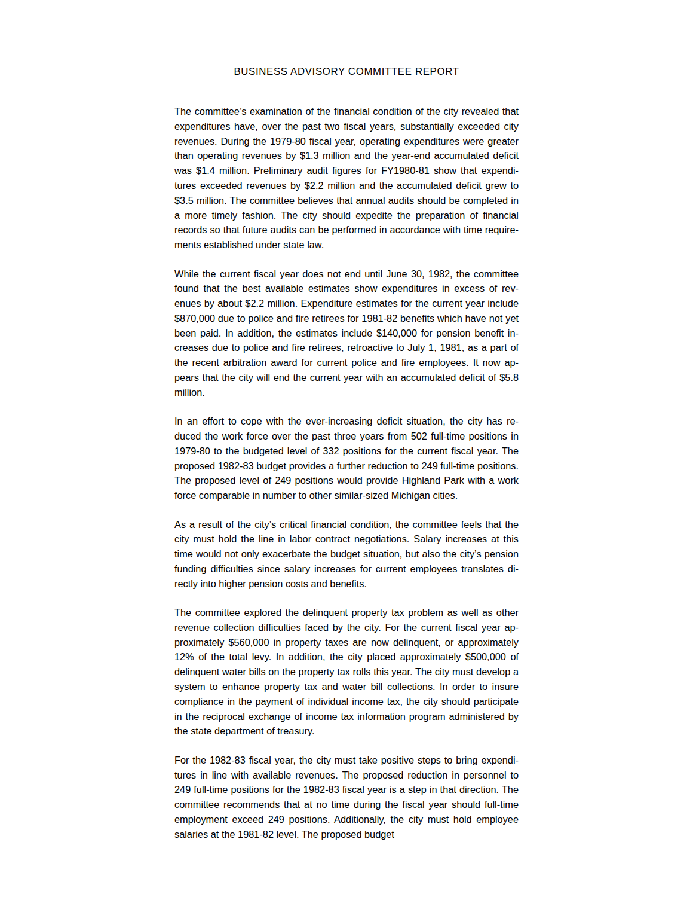BUSINESS ADVISORY COMMITTEE REPORT
The committee’s examination of the financial condition of the city revealed that expenditures have, over the past two fiscal years, substantially exceeded city revenues. During the 1979-80 fiscal year, operating expenditures were greater than operating revenues by $1.3 million and the year-end accumulated deficit was $1.4 million. Preliminary audit figures for FY1980-81 show that expenditures exceeded revenues by $2.2 million and the accumulated deficit grew to $3.5 million. The committee believes that annual audits should be completed in a more timely fashion. The city should expedite the preparation of financial records so that future audits can be performed in accordance with time requirements established under state law.
While the current fiscal year does not end until June 30, 1982, the committee found that the best available estimates show expenditures in excess of revenues by about $2.2 million. Expenditure estimates for the current year include $870,000 due to police and fire retirees for 1981-82 benefits which have not yet been paid. In addition, the estimates include $140,000 for pension benefit increases due to police and fire retirees, retroactive to July 1, 1981, as a part of the recent arbitration award for current police and fire employees. It now appears that the city will end the current year with an accumulated deficit of $5.8 million.
In an effort to cope with the ever-increasing deficit situation, the city has reduced the work force over the past three years from 502 full-time positions in 1979-80 to the budgeted level of 332 positions for the current fiscal year. The proposed 1982-83 budget provides a further reduction to 249 full-time positions. The proposed level of 249 positions would provide Highland Park with a work force comparable in number to other similar-sized Michigan cities.
As a result of the city’s critical financial condition, the committee feels that the city must hold the line in labor contract negotiations. Salary increases at this time would not only exacerbate the budget situation, but also the city’s pension funding difficulties since salary increases for current employees translates directly into higher pension costs and benefits.
The committee explored the delinquent property tax problem as well as other revenue collection difficulties faced by the city. For the current fiscal year approximately $560,000 in property taxes are now delinquent, or approximately 12% of the total levy. In addition, the city placed approximately $500,000 of delinquent water bills on the property tax rolls this year. The city must develop a system to enhance property tax and water bill collections. In order to insure compliance in the payment of individual income tax, the city should participate in the reciprocal exchange of income tax information program administered by the state department of treasury.
For the 1982-83 fiscal year, the city must take positive steps to bring expenditures in line with available revenues. The proposed reduction in personnel to 249 full-time positions for the 1982-83 fiscal year is a step in that direction. The committee recommends that at no time during the fiscal year should full-time employment exceed 249 positions. Additionally, the city must hold employee salaries at the 1981-82 level. The proposed budget